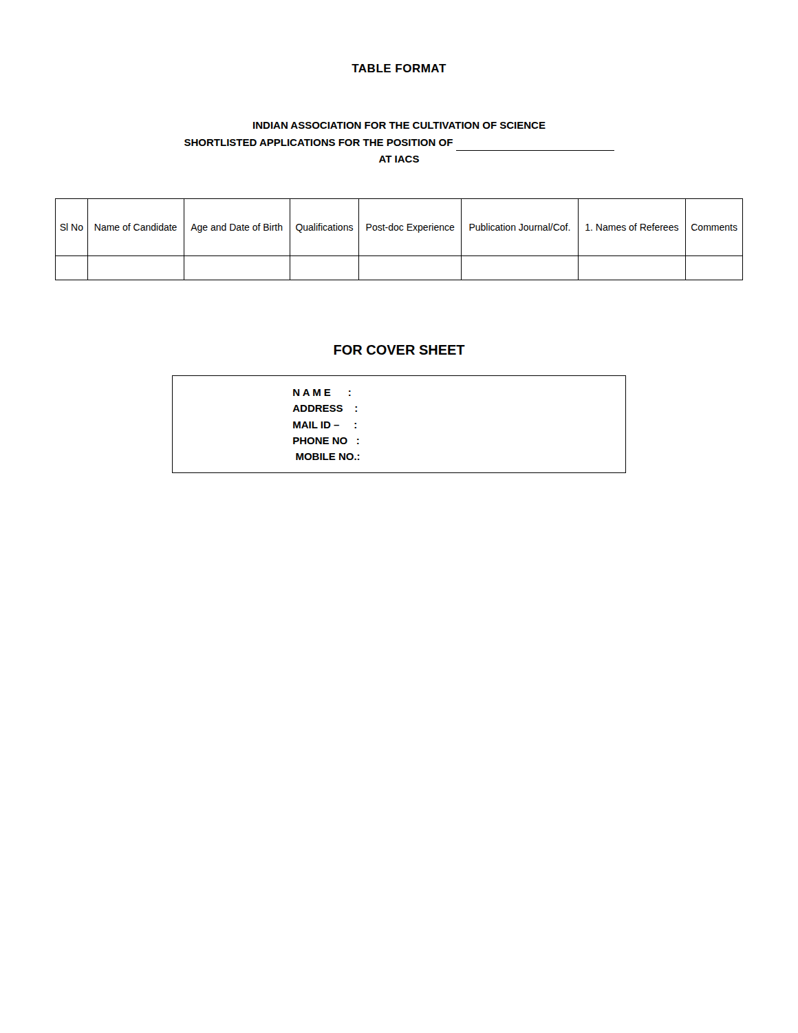TABLE FORMAT
INDIAN ASSOCIATION FOR THE CULTIVATION OF SCIENCE
SHORTLISTED APPLICATIONS FOR THE POSITION OF
AT IACS
| Sl No | Name of Candidate | Age and Date of Birth | Qualifications | Post-doc Experience | Publication Journal/Cof. | 1. Names of Referees | Comments |
| --- | --- | --- | --- | --- | --- | --- | --- |
FOR COVER SHEET
| | N A M E : ADDRESS : MAIL ID – : PHONE NO : MOBILE NO.: |